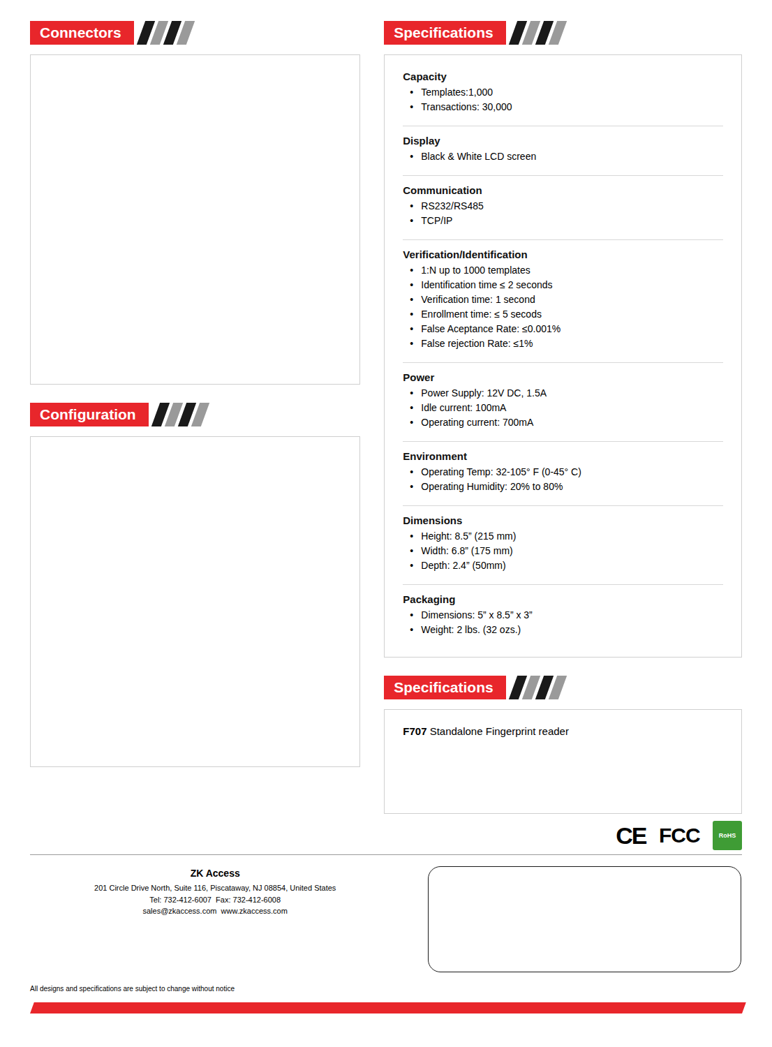Connectors
Configuration
Specifications
Capacity
Templates:1,000
Transactions: 30,000
Display
Black & White LCD screen
Communication
RS232/RS485
TCP/IP
Verification/Identification
1:N up to 1000 templates
Identification time ≤ 2 seconds
Verification time: 1 second
Enrollment time: ≤ 5 secods
False Aceptance Rate: ≤0.001%
False rejection Rate: ≤1%
Power
Power Supply: 12V DC, 1.5A
Idle current: 100mA
Operating current: 700mA
Environment
Operating Temp: 32-105° F (0-45° C)
Operating Humidity: 20% to 80%
Dimensions
Height: 8.5” (215 mm)
Width: 6.8” (175 mm)
Depth: 2.4” (50mm)
Packaging
Dimensions: 5” x 8.5” x 3”
Weight: 2 lbs. (32 ozs.)
Specifications
F707 Standalone Fingerprint reader
CE FCC RoHS
ZK Access
201 Circle Drive North, Suite 116, Piscataway, NJ 08854, United States
Tel: 732-412-6007 Fax: 732-412-6008
sales@zkaccess.com www.zkaccess.com
All designs and specifications are subject to change without notice